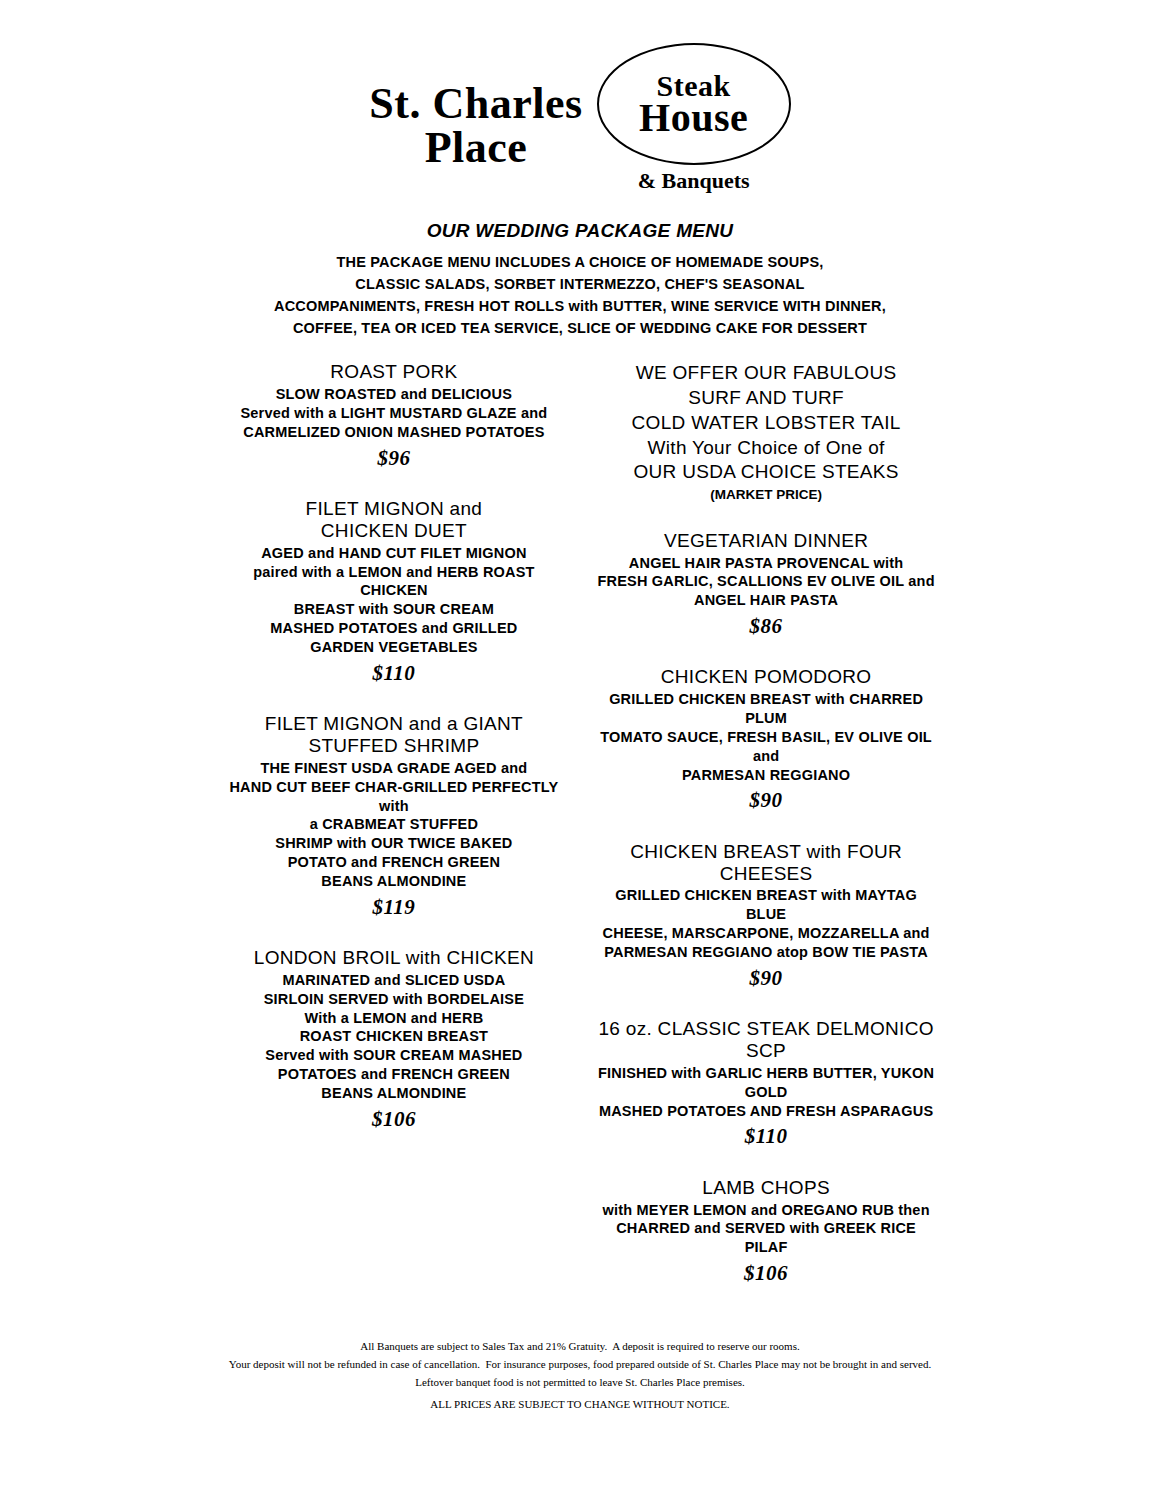St. Charles Place
Steak House
& Banquets
OUR WEDDING PACKAGE MENU
THE PACKAGE MENU INCLUDES A CHOICE OF HOMEMADE SOUPS,
CLASSIC SALADS, SORBET INTERMEZZO, CHEF'S SEASONAL
ACCOMPANIMENTS, FRESH HOT ROLLS with BUTTER, WINE SERVICE WITH DINNER,
COFFEE, TEA OR ICED TEA SERVICE, SLICE OF WEDDING CAKE FOR DESSERT
ROAST PORK
SLOW ROASTED and DELICIOUS
Served with a LIGHT MUSTARD GLAZE and
CARMELIZED ONION MASHED POTATOES $96
FILET MIGNON and
CHICKEN DUET
AGED and HAND CUT FILET MIGNON
paired with a LEMON and HERB ROAST CHICKEN
BREAST with SOUR CREAM
MASHED POTATOES and GRILLED
GARDEN VEGETABLES $110
FILET MIGNON and a GIANT
STUFFED SHRIMP
THE FINEST USDA GRADE AGED and
HAND CUT BEEF CHAR-GRILLED PERFECTLY with
a CRABMEAT STUFFED
SHRIMP with OUR TWICE BAKED
POTATO and FRENCH GREEN
BEANS ALMONDINE $119
LONDON BROIL with CHICKEN
MARINATED and SLICED USDA
SIRLOIN SERVED with BORDELAISE
With a LEMON and HERB
ROAST CHICKEN BREAST
Served with SOUR CREAM MASHED
POTATOES and FRENCH GREEN
BEANS ALMONDINE $106
WE OFFER OUR FABULOUS
SURF AND TURF
COLD WATER LOBSTER TAIL
With Your Choice of One of
OUR USDA CHOICE STEAKS
(MARKET PRICE)
VEGETARIAN DINNER
ANGEL HAIR PASTA PROVENCAL with
FRESH GARLIC, SCALLIONS EV OLIVE OIL and
ANGEL HAIR PASTA $86
CHICKEN POMODORO
GRILLED CHICKEN BREAST with CHARRED PLUM
TOMATO SAUCE, FRESH BASIL, EV OLIVE OIL and
PARMESAN REGGIANO $90
CHICKEN BREAST with FOUR CHEESES
GRILLED CHICKEN BREAST with MAYTAG BLUE
CHEESE, MARSCARPONE, MOZZARELLA and
PARMESAN REGGIANO atop BOW TIE PASTA $90
16 oz. CLASSIC STEAK DELMONICO SCP
FINISHED with GARLIC HERB BUTTER, YUKON GOLD
MASHED POTATOES AND FRESH ASPARAGUS $110
LAMB CHOPS
with MEYER LEMON and OREGANO RUB then
CHARRED and SERVED with GREEK RICE PILAF $106
All Banquets are subject to Sales Tax and 21% Gratuity. A deposit is required to reserve our rooms.
Your deposit will not be refunded in case of cancellation. For insurance purposes, food prepared outside of St. Charles Place may not be brought in and served.
Leftover banquet food is not permitted to leave St. Charles Place premises.
ALL PRICES ARE SUBJECT TO CHANGE WITHOUT NOTICE.